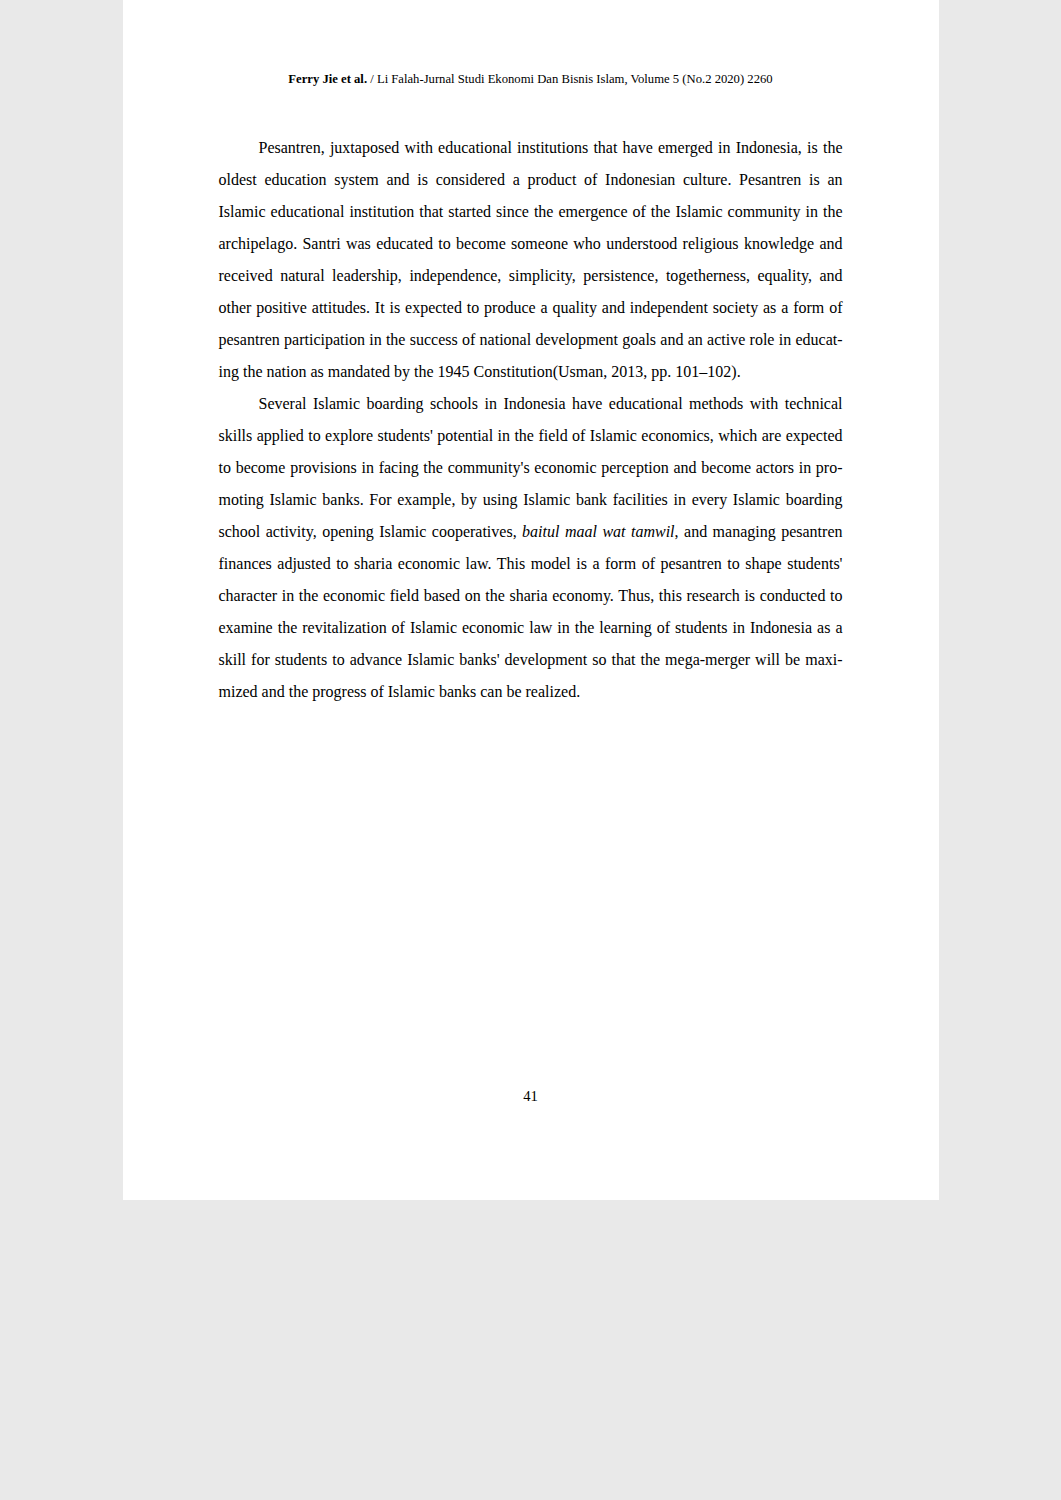Ferry Jie et al. / Li Falah-Jurnal Studi Ekonomi Dan Bisnis Islam, Volume 5 (No.2 2020) 2260
Pesantren, juxtaposed with educational institutions that have emerged in Indonesia, is the oldest education system and is considered a product of Indonesian culture. Pesantren is an Islamic educational institution that started since the emergence of the Islamic community in the archipelago. Santri was educated to become someone who understood religious knowledge and received natural leadership, independence, simplicity, persistence, togetherness, equality, and other positive attitudes. It is expected to produce a quality and independent society as a form of pesantren participation in the success of national development goals and an active role in educating the nation as mandated by the 1945 Constitution(Usman, 2013, pp. 101–102).
Several Islamic boarding schools in Indonesia have educational methods with technical skills applied to explore students' potential in the field of Islamic economics, which are expected to become provisions in facing the community's economic perception and become actors in promoting Islamic banks. For example, by using Islamic bank facilities in every Islamic boarding school activity, opening Islamic cooperatives, baitul maal wat tamwil, and managing pesantren finances adjusted to sharia economic law. This model is a form of pesantren to shape students' character in the economic field based on the sharia economy. Thus, this research is conducted to examine the revitalization of Islamic economic law in the learning of students in Indonesia as a skill for students to advance Islamic banks' development so that the mega-merger will be maximized and the progress of Islamic banks can be realized.
41